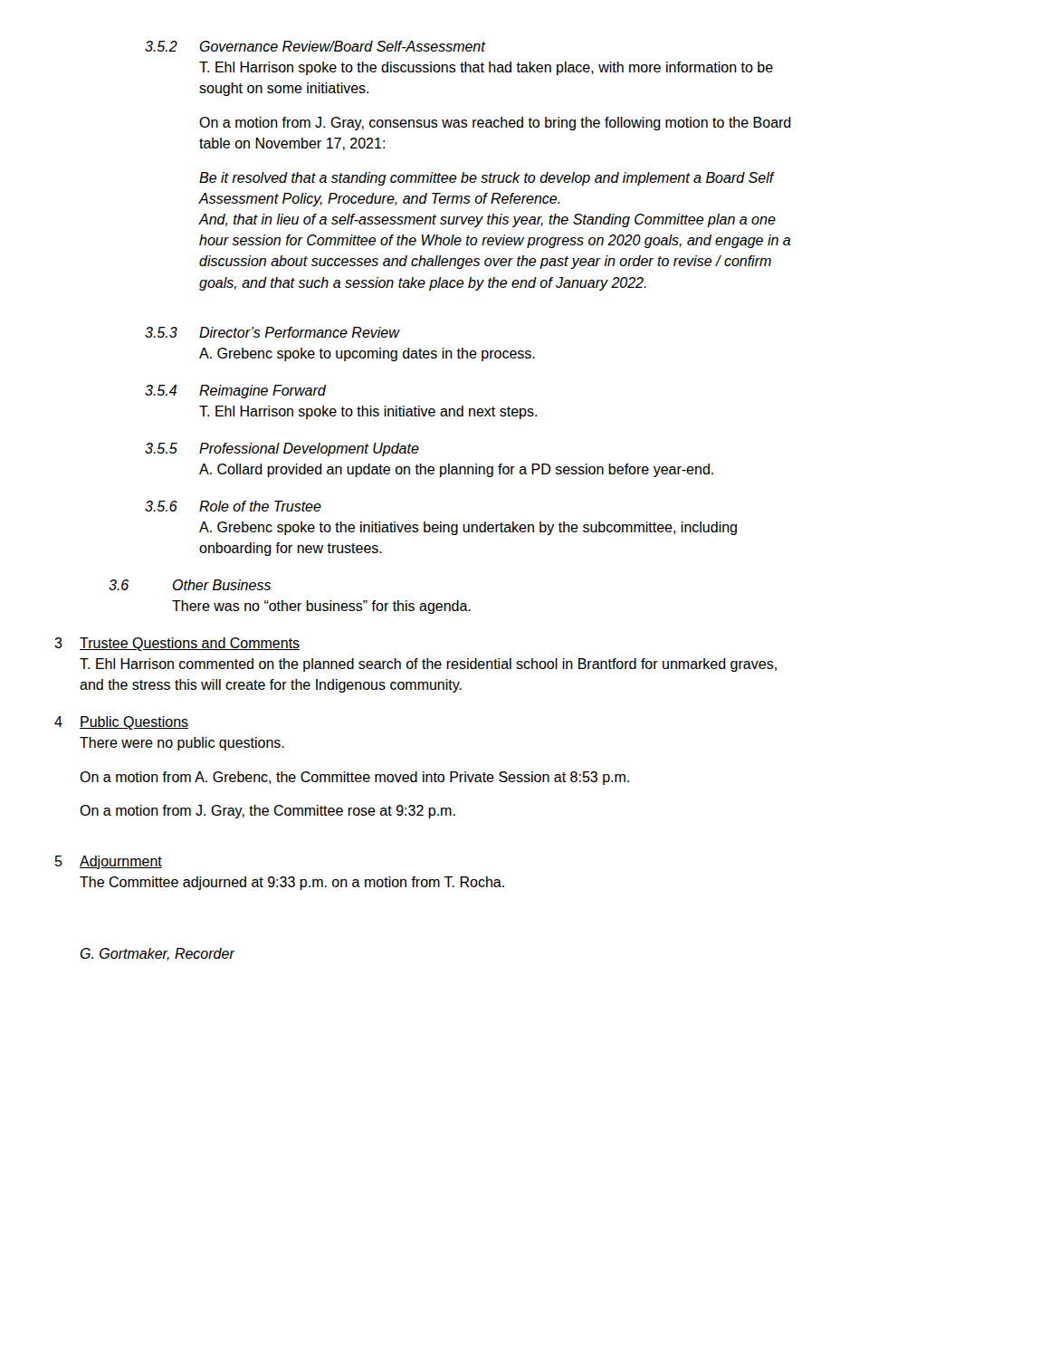3.5.2
Governance Review/Board Self-Assessment
T. Ehl Harrison spoke to the discussions that had taken place, with more information to be sought on some initiatives.
On a motion from J. Gray, consensus was reached to bring the following motion to the Board table on November 17, 2021:
Be it resolved that a standing committee be struck to develop and implement a Board Self Assessment Policy, Procedure, and Terms of Reference.
And, that in lieu of a self-assessment survey this year, the Standing Committee plan a one hour session for Committee of the Whole to review progress on 2020 goals, and engage in a discussion about successes and challenges over the past year in order to revise / confirm goals, and that such a session take place by the end of January 2022.
3.5.3
Director’s Performance Review
A. Grebenc spoke to upcoming dates in the process.
3.5.4
Reimagine Forward
T. Ehl Harrison spoke to this initiative and next steps.
3.5.5
Professional Development Update
A. Collard provided an update on the planning for a PD session before year-end.
3.5.6
Role of the Trustee
A. Grebenc spoke to the initiatives being undertaken by the subcommittee, including onboarding for new trustees.
3.6
Other Business
There was no “other business” for this agenda.
3
Trustee Questions and Comments
T. Ehl Harrison commented on the planned search of the residential school in Brantford for unmarked graves, and the stress this will create for the Indigenous community.
4
Public Questions
There were no public questions.
On a motion from A. Grebenc, the Committee moved into Private Session at 8:53 p.m.
On a motion from J. Gray, the Committee rose at 9:32 p.m.
5
Adjournment
The Committee adjourned at 9:33 p.m. on a motion from T. Rocha.
G. Gortmaker, Recorder